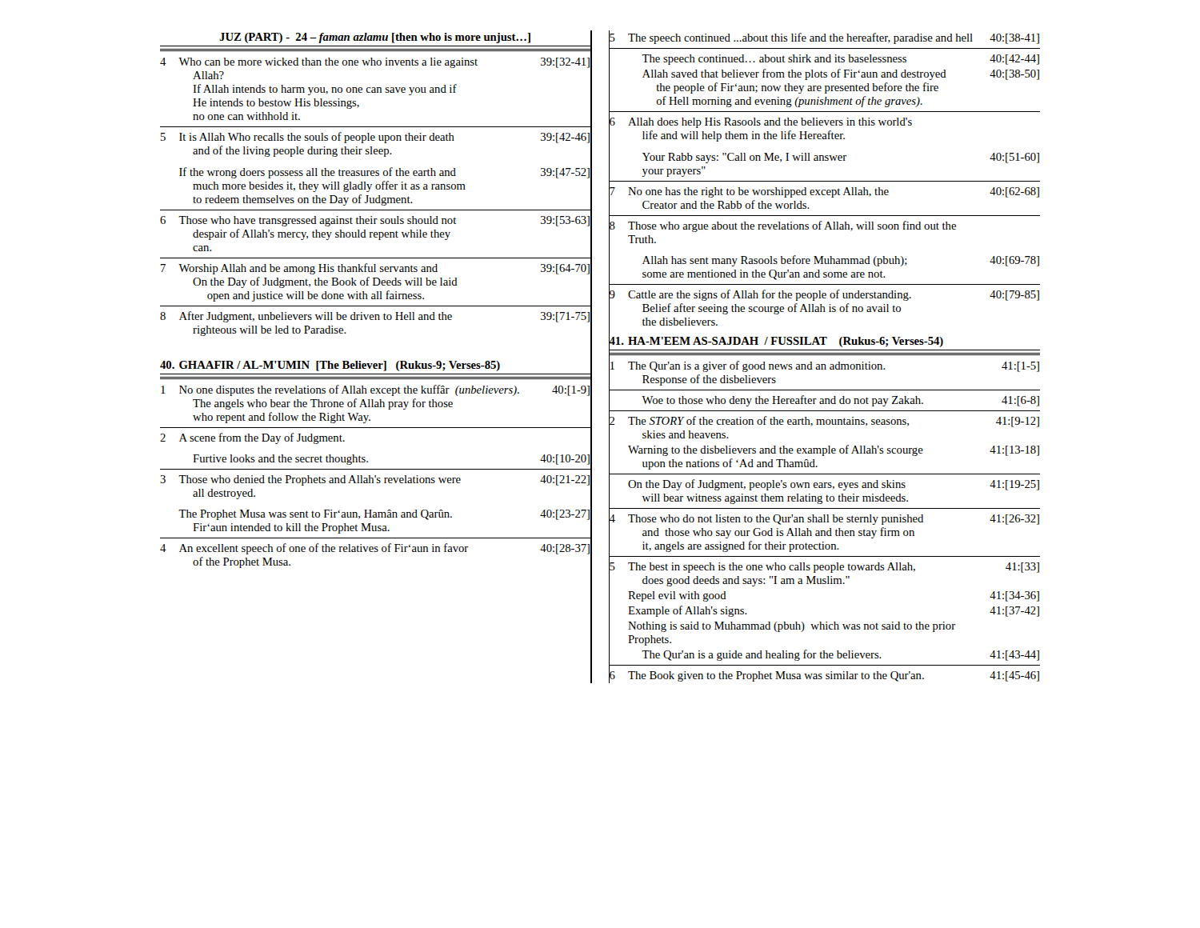| JUZ (PART) - 24 – faman azlamu [then who is more unjust…] / 4 / Who can be more wicked than the one who invents a lie against Allah? If Allah intends to harm you, no one can save you and if He intends to bestow His blessings, no one can withhold it. / 39:[32-41] / / 5 / It is Allah Who recalls the souls of people upon their death and of the living people during their sleep. / 39:[42-46] / / / If the wrong doers possess all the treasures of the earth and much more besides it, they will gladly offer it as a ransom to redeem themselves on the Day of Judgment. / 39:[47-52] / / 6 / Those who have transgressed against their souls should not despair of Allah's mercy, they should repent while they can. / 39:[53-63] / / 7 / Worship Allah and be among His thankful servants and On the Day of Judgment, the Book of Deeds will be laid open and justice will be done with all fairness. / 39:[64-70] / / 8 / After Judgment, unbelievers will be driven to Hell and the righteous will be led to Paradise. / 39:[71-75] / 40. GHAAFIR / AL-M'UMIN [The Believer] (Rukus-9; Verses-85) / 1 / No one disputes the revelations of Allah except the kuffâr (unbelievers) . The angels who bear the Throne of Allah pray for those who repent and follow the Right Way. / 40:[1-9] / / 2 / A scene from the Day of Judgment. / / / / Furtive looks and the secret thoughts. / 40:[10-20] / / 3 / Those who denied the Prophets and Allah's revelations were all destroyed. / 40:[21-22] / / / The Prophet Musa was sent to Fir‘aun, Hamân and Qarûn. Fir‘aun intended to kill the Prophet Musa. / 40:[23-27] / / 4 / An excellent speech of one of the relatives of Fir‘aun in favor of the Prophet Musa. / 40:[28-37] / | | / 5 / The speech continued ...about this life and the hereafter, paradise and hell / 40:[38-41] / / / The speech continued… about shirk and its baselessness / 40:[42-44] / / / Allah saved that believer from the plots of Fir‘aun and destroyed the people of Fir‘aun; now they are presented before the fire of Hell morning and evening (punishment of the graves) . / 40:[38-50] / / 6 / Allah does help His Rasools and the believers in this world's life and will help them in the life Hereafter. / / / / Your Rabb says: "Call on Me, I will answer your prayers" / 40:[51-60] / / 7 / No one has the right to be worshipped except Allah, the Creator and the Rabb of the worlds. / 40:[62-68] / / 8 / Those who argue about the revelations of Allah, will soon find out the Truth. / / / / Allah has sent many Rasools before Muhammad (pbuh); some are mentioned in the Qur'an and some are not. / 40:[69-78] / / 9 / Cattle are the signs of Allah for the people of understanding. Belief after seeing the scourge of Allah is of no avail to the disbelievers. / 40:[79-85] / 41. HA-M'EEM AS-SAJDAH / FUSSILAT (Rukus-6; Verses-54) / 1 / The Qur'an is a giver of good news and an admonition. Response of the disbelievers / 41:[1-5] / / / Woe to those who deny the Hereafter and do not pay Zakah. / 41:[6-8] / / 2 / The STORY of the creation of the earth, mountains, seasons, skies and heavens. / 41:[9-12] / / / Warning to the disbelievers and the example of Allah's scourge upon the nations of ‘Ad and Thamûd. / 41:[13-18] / / / On the Day of Judgment, people's own ears, eyes and skins will bear witness against them relating to their misdeeds. / 41:[19-25] / / 4 / Those who do not listen to the Qur'an shall be sternly punished and those who say our God is Allah and then stay firm on it, angels are assigned for their protection. / 41:[26-32] / / 5 / The best in speech is the one who calls people towards Allah, does good deeds and says: "I am a Muslim." / 41:[33] / / / Repel evil with good / 41:[34-36] / / / Example of Allah's signs. / 41:[37-42] / / / Nothing is said to Muhammad (pbuh) which was not said to the prior Prophets. / / / / The Qur'an is a guide and healing for the believers. / 41:[43-44] / / 6 / The Book given to the Prophet Musa was similar to the Qur'an. / 41:[45-46] / |